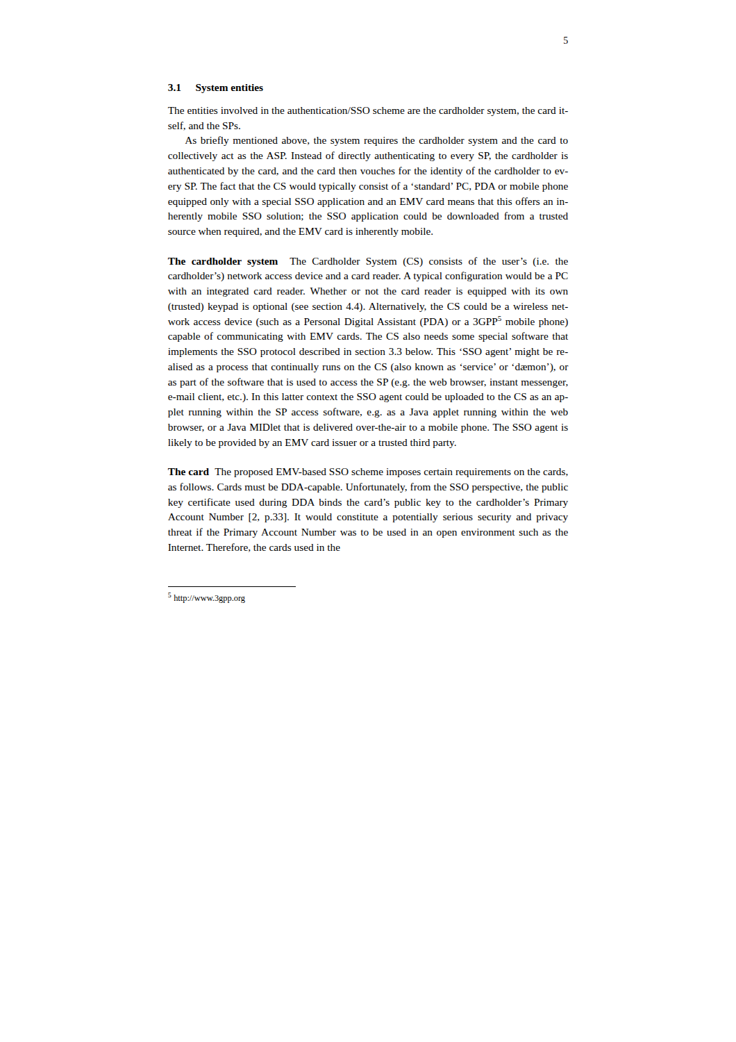5
3.1 System entities
The entities involved in the authentication/SSO scheme are the cardholder system, the card itself, and the SPs.
As briefly mentioned above, the system requires the cardholder system and the card to collectively act as the ASP. Instead of directly authenticating to every SP, the cardholder is authenticated by the card, and the card then vouches for the identity of the cardholder to every SP. The fact that the CS would typically consist of a ‘standard’ PC, PDA or mobile phone equipped only with a special SSO application and an EMV card means that this offers an inherently mobile SSO solution; the SSO application could be downloaded from a trusted source when required, and the EMV card is inherently mobile.
The cardholder system The Cardholder System (CS) consists of the user’s (i.e. the cardholder’s) network access device and a card reader. A typical configuration would be a PC with an integrated card reader. Whether or not the card reader is equipped with its own (trusted) keypad is optional (see section 4.4). Alternatively, the CS could be a wireless network access device (such as a Personal Digital Assistant (PDA) or a 3GPP5 mobile phone) capable of communicating with EMV cards. The CS also needs some special software that implements the SSO protocol described in section 3.3 below. This ‘SSO agent’ might be realised as a process that continually runs on the CS (also known as ‘service’ or ‘dæmon’), or as part of the software that is used to access the SP (e.g. the web browser, instant messenger, e-mail client, etc.). In this latter context the SSO agent could be uploaded to the CS as an applet running within the SP access software, e.g. as a Java applet running within the web browser, or a Java MIDlet that is delivered over-the-air to a mobile phone. The SSO agent is likely to be provided by an EMV card issuer or a trusted third party.
The card The proposed EMV-based SSO scheme imposes certain requirements on the cards, as follows. Cards must be DDA-capable. Unfortunately, from the SSO perspective, the public key certificate used during DDA binds the card’s public key to the cardholder’s Primary Account Number [2, p.33]. It would constitute a potentially serious security and privacy threat if the Primary Account Number was to be used in an open environment such as the Internet. Therefore, the cards used in the
5http://www.3gpp.org